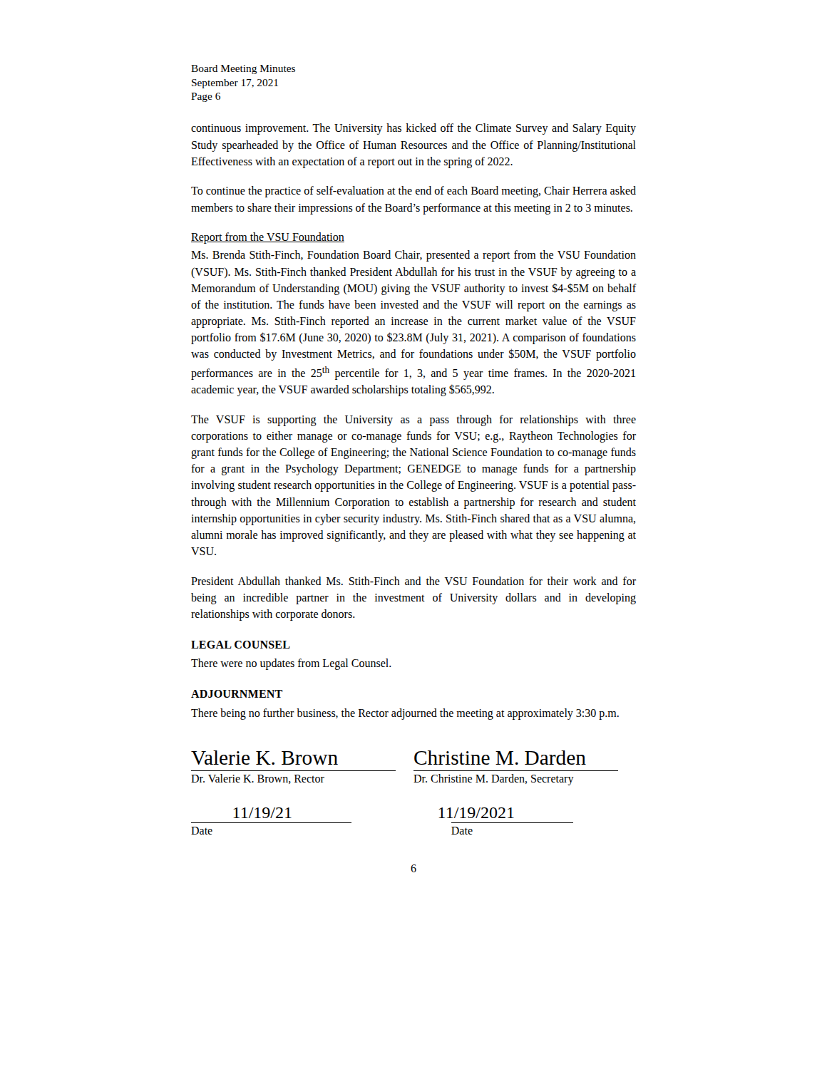Board Meeting Minutes
September 17, 2021
Page 6
continuous improvement. The University has kicked off the Climate Survey and Salary Equity Study spearheaded by the Office of Human Resources and the Office of Planning/Institutional Effectiveness with an expectation of a report out in the spring of 2022.
To continue the practice of self-evaluation at the end of each Board meeting, Chair Herrera asked members to share their impressions of the Board’s performance at this meeting in 2 to 3 minutes.
Report from the VSU Foundation
Ms. Brenda Stith-Finch, Foundation Board Chair, presented a report from the VSU Foundation (VSUF). Ms. Stith-Finch thanked President Abdullah for his trust in the VSUF by agreeing to a Memorandum of Understanding (MOU) giving the VSUF authority to invest $4-$5M on behalf of the institution. The funds have been invested and the VSUF will report on the earnings as appropriate. Ms. Stith-Finch reported an increase in the current market value of the VSUF portfolio from $17.6M (June 30, 2020) to $23.8M (July 31, 2021). A comparison of foundations was conducted by Investment Metrics, and for foundations under $50M, the VSUF portfolio performances are in the 25th percentile for 1, 3, and 5 year time frames. In the 2020-2021 academic year, the VSUF awarded scholarships totaling $565,992.
The VSUF is supporting the University as a pass through for relationships with three corporations to either manage or co-manage funds for VSU; e.g., Raytheon Technologies for grant funds for the College of Engineering; the National Science Foundation to co-manage funds for a grant in the Psychology Department; GENEDGE to manage funds for a partnership involving student research opportunities in the College of Engineering. VSUF is a potential pass-through with the Millennium Corporation to establish a partnership for research and student internship opportunities in cyber security industry. Ms. Stith-Finch shared that as a VSU alumna, alumni morale has improved significantly, and they are pleased with what they see happening at VSU.
President Abdullah thanked Ms. Stith-Finch and the VSU Foundation for their work and for being an incredible partner in the investment of University dollars and in developing relationships with corporate donors.
Legal Counsel
There were no updates from Legal Counsel.
Adjournment
There being no further business, the Rector adjourned the meeting at approximately 3:30 p.m.
| Valerie K. Brown Dr. Valerie K. Brown, Rector | Christine M. Darden Dr. Christine M. Darden, Secretary |
| 11/19/21 Date | 11/19/2021 Date |
6